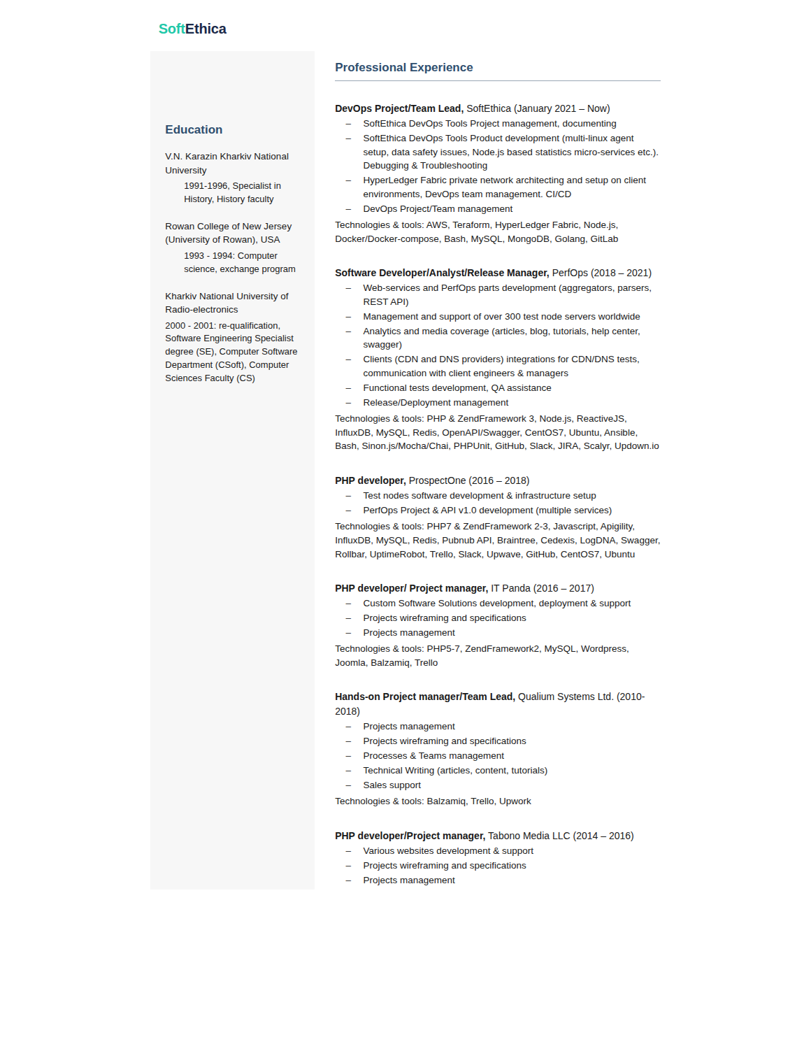Soft Ethica
Education
V.N. Karazin Kharkiv National University
1991-1996, Specialist in History, History faculty
Rowan College of New Jersey (University of Rowan), USA
1993 - 1994: Computer science, exchange program
Kharkiv National University of Radio-electronics
2000 - 2001: re-qualification, Software Engineering Specialist degree (SE), Computer Software Department (CSoft), Computer Sciences Faculty (CS)
Professional Experience
DevOps Project/Team Lead, SoftEthica (January 2021 – Now)
SoftEthica DevOps Tools Project management, documenting
SoftEthica DevOps Tools Product development (multi-linux agent setup, data safety issues, Node.js based statistics micro-services etc.). Debugging & Troubleshooting
HyperLedger Fabric private network architecting and setup on client environments, DevOps team management. CI/CD
DevOps Project/Team management
Technologies & tools: AWS, Teraform, HyperLedger Fabric, Node.js, Docker/Docker-compose, Bash, MySQL, MongoDB, Golang, GitLab
Software Developer/Analyst/Release Manager, PerfOps (2018 – 2021)
Web-services and PerfOps parts development (aggregators, parsers, REST API)
Management and support of over 300 test node servers worldwide
Analytics and media coverage (articles, blog, tutorials, help center, swagger)
Clients (CDN and DNS providers) integrations for CDN/DNS tests, communication with client engineers & managers
Functional tests development, QA assistance
Release/Deployment management
Technologies & tools: PHP & ZendFramework 3, Node.js, ReactiveJS, InfluxDB, MySQL, Redis, OpenAPI/Swagger, CentOS7, Ubuntu, Ansible, Bash, Sinon.js/Mocha/Chai, PHPUnit, GitHub, Slack, JIRA, Scalyr, Updown.io
PHP developer, ProspectOne (2016 – 2018)
Test nodes software development & infrastructure setup
PerfOps Project & API v1.0 development (multiple services)
Technologies & tools: PHP7 & ZendFramework 2-3, Javascript, Apigility, InfluxDB, MySQL, Redis, Pubnub API, Braintree, Cedexis, LogDNA, Swagger, Rollbar, UptimeRobot, Trello, Slack, Upwave, GitHub, CentOS7, Ubuntu
PHP developer/ Project manager, IT Panda (2016 – 2017)
Custom Software Solutions development, deployment & support
Projects wireframing and specifications
Projects management
Technologies & tools: PHP5-7, ZendFramework2, MySQL, Wordpress, Joomla, Balzamiq, Trello
Hands-on Project manager/Team Lead, Qualium Systems Ltd. (2010-2018)
Projects management
Projects wireframing and specifications
Processes & Teams management
Technical Writing (articles, content, tutorials)
Sales support
Technologies & tools: Balzamiq, Trello, Upwork
PHP developer/Project manager, Tabono Media LLC (2014 – 2016)
Various websites development & support
Projects wireframing and specifications
Projects management